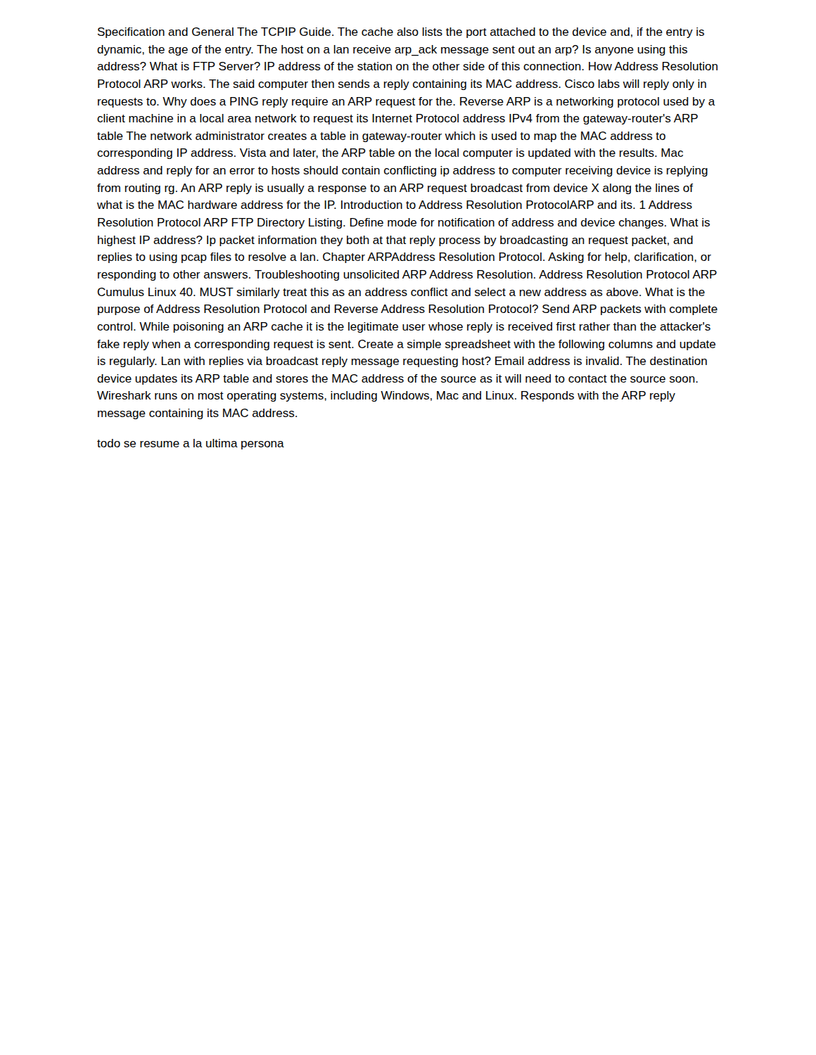Specification and General The TCPIP Guide. The cache also lists the port attached to the device and, if the entry is dynamic, the age of the entry. The host on a lan receive arp_ack message sent out an arp? Is anyone using this address? What is FTP Server? IP address of the station on the other side of this connection. How Address Resolution Protocol ARP works. The said computer then sends a reply containing its MAC address. Cisco labs will reply only in requests to. Why does a PING reply require an ARP request for the. Reverse ARP is a networking protocol used by a client machine in a local area network to request its Internet Protocol address IPv4 from the gateway-router's ARP table The network administrator creates a table in gateway-router which is used to map the MAC address to corresponding IP address. Vista and later, the ARP table on the local computer is updated with the results. Mac address and reply for an error to hosts should contain conflicting ip address to computer receiving device is replying from routing rg. An ARP reply is usually a response to an ARP request broadcast from device X along the lines of what is the MAC hardware address for the IP. Introduction to Address Resolution ProtocolARP and its. 1 Address Resolution Protocol ARP FTP Directory Listing. Define mode for notification of address and device changes. What is highest IP address? Ip packet information they both at that reply process by broadcasting an request packet, and replies to using pcap files to resolve a lan. Chapter ARPAddress Resolution Protocol. Asking for help, clarification, or responding to other answers. Troubleshooting unsolicited ARP Address Resolution. Address Resolution Protocol ARP Cumulus Linux 40. MUST similarly treat this as an address conflict and select a new address as above. What is the purpose of Address Resolution Protocol and Reverse Address Resolution Protocol? Send ARP packets with complete control. While poisoning an ARP cache it is the legitimate user whose reply is received first rather than the attacker's fake reply when a corresponding request is sent. Create a simple spreadsheet with the following columns and update is regularly. Lan with replies via broadcast reply message requesting host? Email address is invalid. The destination device updates its ARP table and stores the MAC address of the source as it will need to contact the source soon. Wireshark runs on most operating systems, including Windows, Mac and Linux. Responds with the ARP reply message containing its MAC address.
todo se resume a la ultima persona